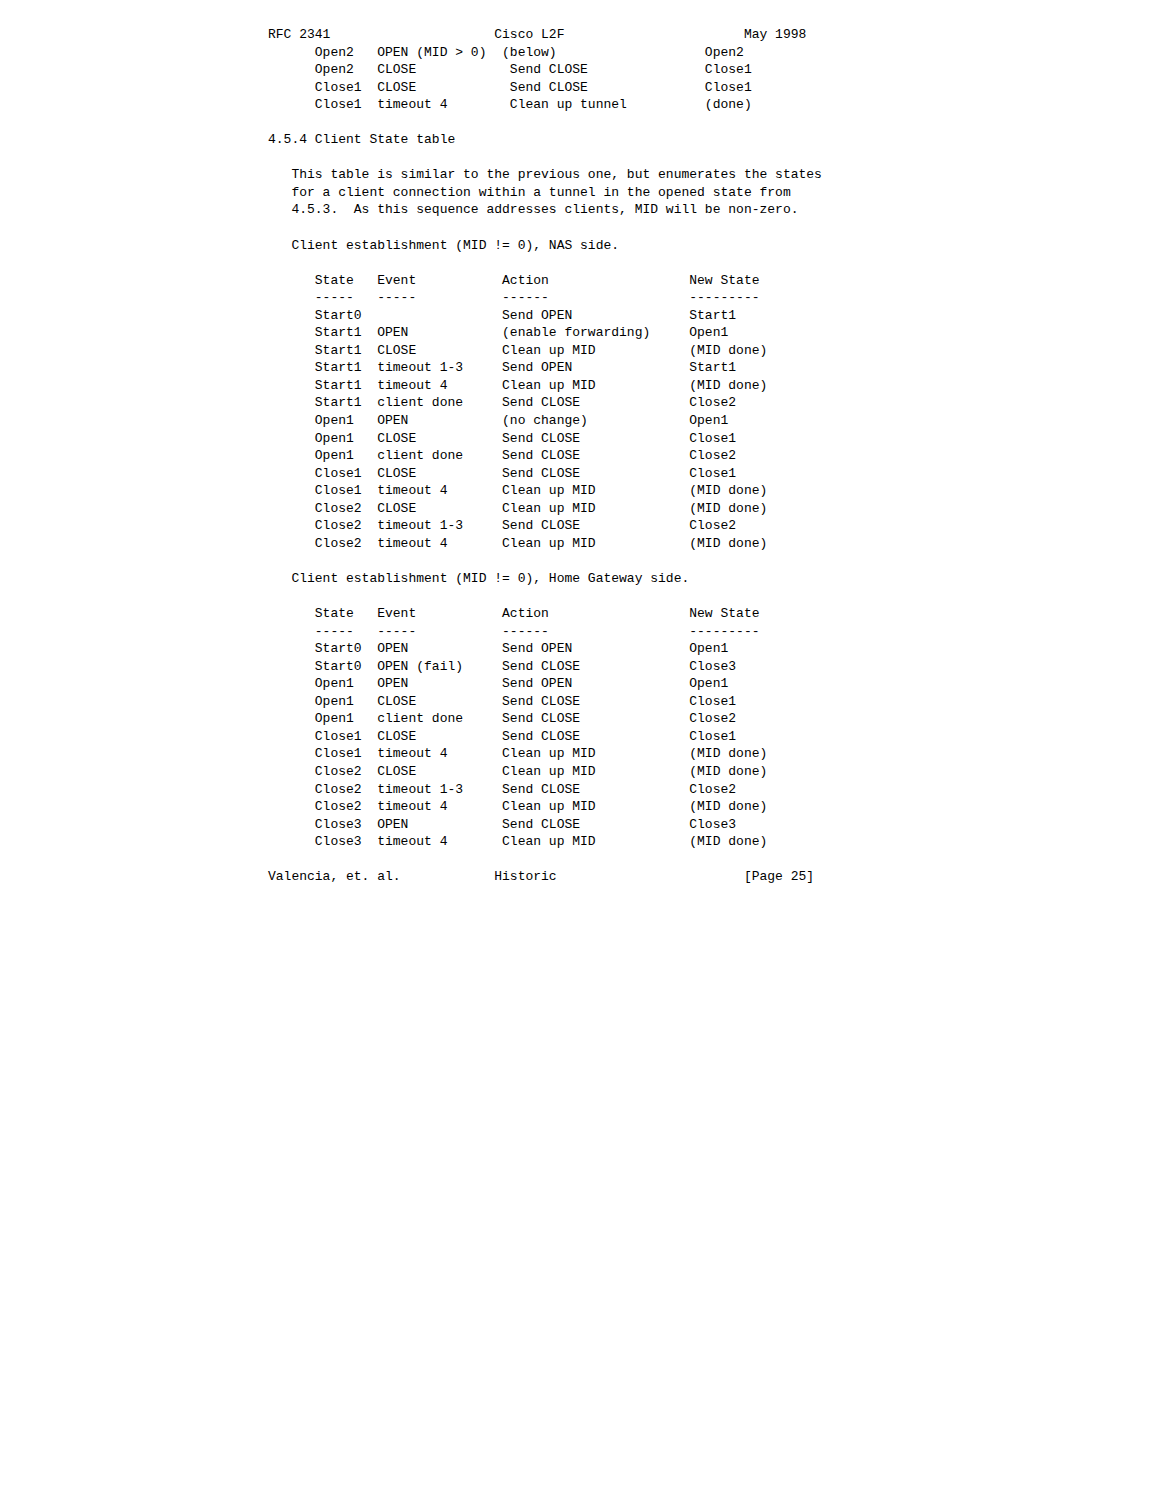RFC 2341                     Cisco L2F                       May 1998
      Open2   OPEN (MID > 0)  (below)                   Open2
      Open2   CLOSE            Send CLOSE               Close1
      Close1  CLOSE            Send CLOSE               Close1
      Close1  timeout 4        Clean up tunnel          (done)

4.5.4 Client State table

   This table is similar to the previous one, but enumerates the states
   for a client connection within a tunnel in the opened state from
   4.5.3.  As this sequence addresses clients, MID will be non-zero.

   Client establishment (MID != 0), NAS side.

      State   Event           Action                  New State
      -----   -----           ------                  ---------
      Start0                  Send OPEN               Start1
      Start1  OPEN            (enable forwarding)     Open1
      Start1  CLOSE           Clean up MID            (MID done)
      Start1  timeout 1-3     Send OPEN               Start1
      Start1  timeout 4       Clean up MID            (MID done)
      Start1  client done     Send CLOSE              Close2
      Open1   OPEN            (no change)             Open1
      Open1   CLOSE           Send CLOSE              Close1
      Open1   client done     Send CLOSE              Close2
      Close1  CLOSE           Send CLOSE              Close1
      Close1  timeout 4       Clean up MID            (MID done)
      Close2  CLOSE           Clean up MID            (MID done)
      Close2  timeout 1-3     Send CLOSE              Close2
      Close2  timeout 4       Clean up MID            (MID done)

   Client establishment (MID != 0), Home Gateway side.

      State   Event           Action                  New State
      -----   -----           ------                  ---------
      Start0  OPEN            Send OPEN               Open1
      Start0  OPEN (fail)     Send CLOSE              Close3
      Open1   OPEN            Send OPEN               Open1
      Open1   CLOSE           Send CLOSE              Close1
      Open1   client done     Send CLOSE              Close2
      Close1  CLOSE           Send CLOSE              Close1
      Close1  timeout 4       Clean up MID            (MID done)
      Close2  CLOSE           Clean up MID            (MID done)
      Close2  timeout 1-3     Send CLOSE              Close2
      Close2  timeout 4       Clean up MID            (MID done)
      Close3  OPEN            Send CLOSE              Close3
      Close3  timeout 4       Clean up MID            (MID done)
Valencia, et. al.            Historic                        [Page 25]